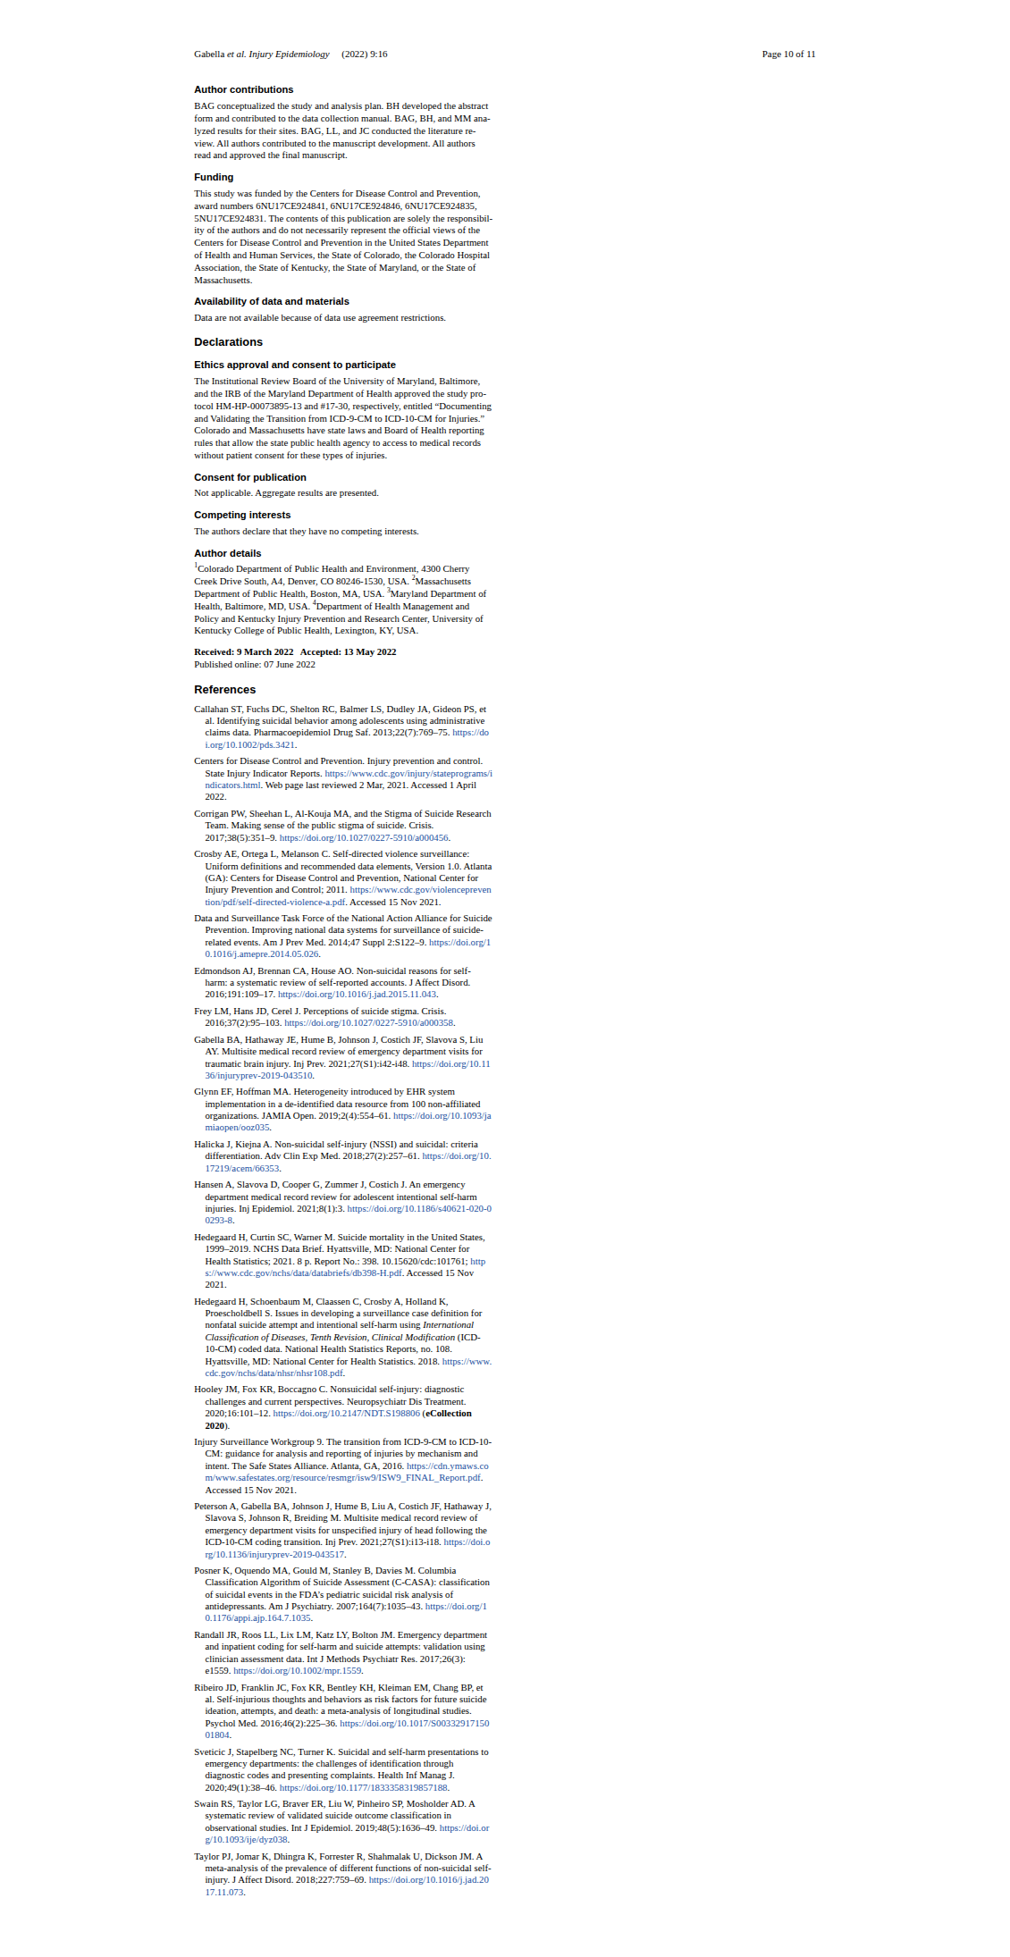Gabella et al. Injury Epidemiology (2022) 9:16
Page 10 of 11
Author contributions
BAG conceptualized the study and analysis plan. BH developed the abstract form and contributed to the data collection manual. BAG, BH, and MM analyzed results for their sites. BAG, LL, and JC conducted the literature review. All authors contributed to the manuscript development. All authors read and approved the final manuscript.
Funding
This study was funded by the Centers for Disease Control and Prevention, award numbers 6NU17CE924841, 6NU17CE924846, 6NU17CE924835, 5NU17CE924831. The contents of this publication are solely the responsibility of the authors and do not necessarily represent the official views of the Centers for Disease Control and Prevention in the United States Department of Health and Human Services, the State of Colorado, the Colorado Hospital Association, the State of Kentucky, the State of Maryland, or the State of Massachusetts.
Availability of data and materials
Data are not available because of data use agreement restrictions.
Declarations
Ethics approval and consent to participate
The Institutional Review Board of the University of Maryland, Baltimore, and the IRB of the Maryland Department of Health approved the study protocol HM-HP-00073895-13 and #17-30, respectively, entitled “Documenting and Validating the Transition from ICD-9-CM to ICD-10-CM for Injuries.” Colorado and Massachusetts have state laws and Board of Health reporting rules that allow the state public health agency to access to medical records without patient consent for these types of injuries.
Consent for publication
Not applicable. Aggregate results are presented.
Competing interests
The authors declare that they have no competing interests.
Author details
1Colorado Department of Public Health and Environment, 4300 Cherry Creek Drive South, A4, Denver, CO 80246-1530, USA. 2Massachusetts Department of Public Health, Boston, MA, USA. 3Maryland Department of Health, Baltimore, MD, USA. 4Department of Health Management and Policy and Kentucky Injury Prevention and Research Center, University of Kentucky College of Public Health, Lexington, KY, USA.
Received: 9 March 2022 Accepted: 13 May 2022
Published online: 07 June 2022
References
Callahan ST, Fuchs DC, Shelton RC, Balmer LS, Dudley JA, Gideon PS, et al. Identifying suicidal behavior among adolescents using administrative claims data. Pharmacoepidemiol Drug Saf. 2013;22(7):769–75. https://doi.org/10.1002/pds.3421.
Centers for Disease Control and Prevention. Injury prevention and control. State Injury Indicator Reports. https://www.cdc.gov/injury/stateprograms/indicators.html. Web page last reviewed 2 Mar, 2021. Accessed 1 April 2022.
Corrigan PW, Sheehan L, Al-Kouja MA, and the Stigma of Suicide Research Team. Making sense of the public stigma of suicide. Crisis. 2017;38(5):351–9. https://doi.org/10.1027/0227-5910/a000456.
Crosby AE, Ortega L, Melanson C. Self-directed violence surveillance: Uniform definitions and recommended data elements, Version 1.0. Atlanta (GA): Centers for Disease Control and Prevention, National Center for Injury Prevention and Control; 2011. https://www.cdc.gov/violenceprevention/pdf/self-directed-violence-a.pdf. Accessed 15 Nov 2021.
Data and Surveillance Task Force of the National Action Alliance for Suicide Prevention. Improving national data systems for surveillance of suicide-related events. Am J Prev Med. 2014;47 Suppl 2:S122–9. https://doi.org/10.1016/j.amepre.2014.05.026.
Edmondson AJ, Brennan CA, House AO. Non-suicidal reasons for self-harm: a systematic review of self-reported accounts. J Affect Disord. 2016;191:109–17. https://doi.org/10.1016/j.jad.2015.11.043.
Frey LM, Hans JD, Cerel J. Perceptions of suicide stigma. Crisis. 2016;37(2):95–103. https://doi.org/10.1027/0227-5910/a000358.
Gabella BA, Hathaway JE, Hume B, Johnson J, Costich JF, Slavova S, Liu AY. Multisite medical record review of emergency department visits for traumatic brain injury. Inj Prev. 2021;27(S1):i42-i48. https://doi.org/10.1136/injuryprev-2019-043510.
Glynn EF, Hoffman MA. Heterogeneity introduced by EHR system implementation in a de-identified data resource from 100 non-affiliated organizations. JAMIA Open. 2019;2(4):554–61. https://doi.org/10.1093/jamiaopen/ooz035.
Halicka J, Kiejna A. Non-suicidal self-injury (NSSI) and suicidal: criteria differentiation. Adv Clin Exp Med. 2018;27(2):257–61. https://doi.org/10.17219/acem/66353.
Hansen A, Slavova D, Cooper G, Zummer J, Costich J. An emergency department medical record review for adolescent intentional self-harm injuries. Inj Epidemiol. 2021;8(1):3. https://doi.org/10.1186/s40621-020-00293-8.
Hedegaard H, Curtin SC, Warner M. Suicide mortality in the United States, 1999–2019. NCHS Data Brief. Hyattsville, MD: National Center for Health Statistics; 2021. 8 p. Report No.: 398. 10.15620/cdc:101761; https://www.cdc.gov/nchs/data/databriefs/db398-H.pdf. Accessed 15 Nov 2021.
Hedegaard H, Schoenbaum M, Claassen C, Crosby A, Holland K, Proescholdbell S. Issues in developing a surveillance case definition for nonfatal suicide attempt and intentional self-harm using International Classification of Diseases, Tenth Revision, Clinical Modification (ICD-10-CM) coded data. National Health Statistics Reports, no. 108. Hyattsville, MD: National Center for Health Statistics. 2018. https://www.cdc.gov/nchs/data/nhsr/nhsr108.pdf.
Hooley JM, Fox KR, Boccagno C. Nonsuicidal self-injury: diagnostic challenges and current perspectives. Neuropsychiatr Dis Treatment. 2020;16:101–12. https://doi.org/10.2147/NDT.S198806 (eCollection 2020).
Injury Surveillance Workgroup 9. The transition from ICD-9-CM to ICD-10-CM: guidance for analysis and reporting of injuries by mechanism and intent. The Safe States Alliance. Atlanta, GA, 2016. https://cdn.ymaws.com/www.safestates.org/resource/resmgr/isw9/ISW9_FINAL_Report.pdf. Accessed 15 Nov 2021.
Peterson A, Gabella BA, Johnson J, Hume B, Liu A, Costich JF, Hathaway J, Slavova S, Johnson R, Breiding M. Multisite medical record review of emergency department visits for unspecified injury of head following the ICD-10-CM coding transition. Inj Prev. 2021;27(S1):i13-i18. https://doi.org/10.1136/injuryprev-2019-043517.
Posner K, Oquendo MA, Gould M, Stanley B, Davies M. Columbia Classification Algorithm of Suicide Assessment (C-CASA): classification of suicidal events in the FDA’s pediatric suicidal risk analysis of antidepressants. Am J Psychiatry. 2007;164(7):1035–43. https://doi.org/10.1176/appi.ajp.164.7.1035.
Randall JR, Roos LL, Lix LM, Katz LY, Bolton JM. Emergency department and inpatient coding for self-harm and suicide attempts: validation using clinician assessment data. Int J Methods Psychiatr Res. 2017;26(3): e1559. https://doi.org/10.1002/mpr.1559.
Ribeiro JD, Franklin JC, Fox KR, Bentley KH, Kleiman EM, Chang BP, et al. Self-injurious thoughts and behaviors as risk factors for future suicide ideation, attempts, and death: a meta-analysis of longitudinal studies. Psychol Med. 2016;46(2):225–36. https://doi.org/10.1017/S0033291715001804.
Sveticic J, Stapelberg NC, Turner K. Suicidal and self-harm presentations to emergency departments: the challenges of identification through diagnostic codes and presenting complaints. Health Inf Manag J. 2020;49(1):38–46. https://doi.org/10.1177/1833358319857188.
Swain RS, Taylor LG, Braver ER, Liu W, Pinheiro SP, Mosholder AD. A systematic review of validated suicide outcome classification in observational studies. Int J Epidemiol. 2019;48(5):1636–49. https://doi.org/10.1093/ije/dyz038.
Taylor PJ, Jomar K, Dhingra K, Forrester R, Shahmalak U, Dickson JM. A meta-analysis of the prevalence of different functions of non-suicidal self-injury. J Affect Disord. 2018;227:759–69. https://doi.org/10.1016/j.jad.2017.11.073.